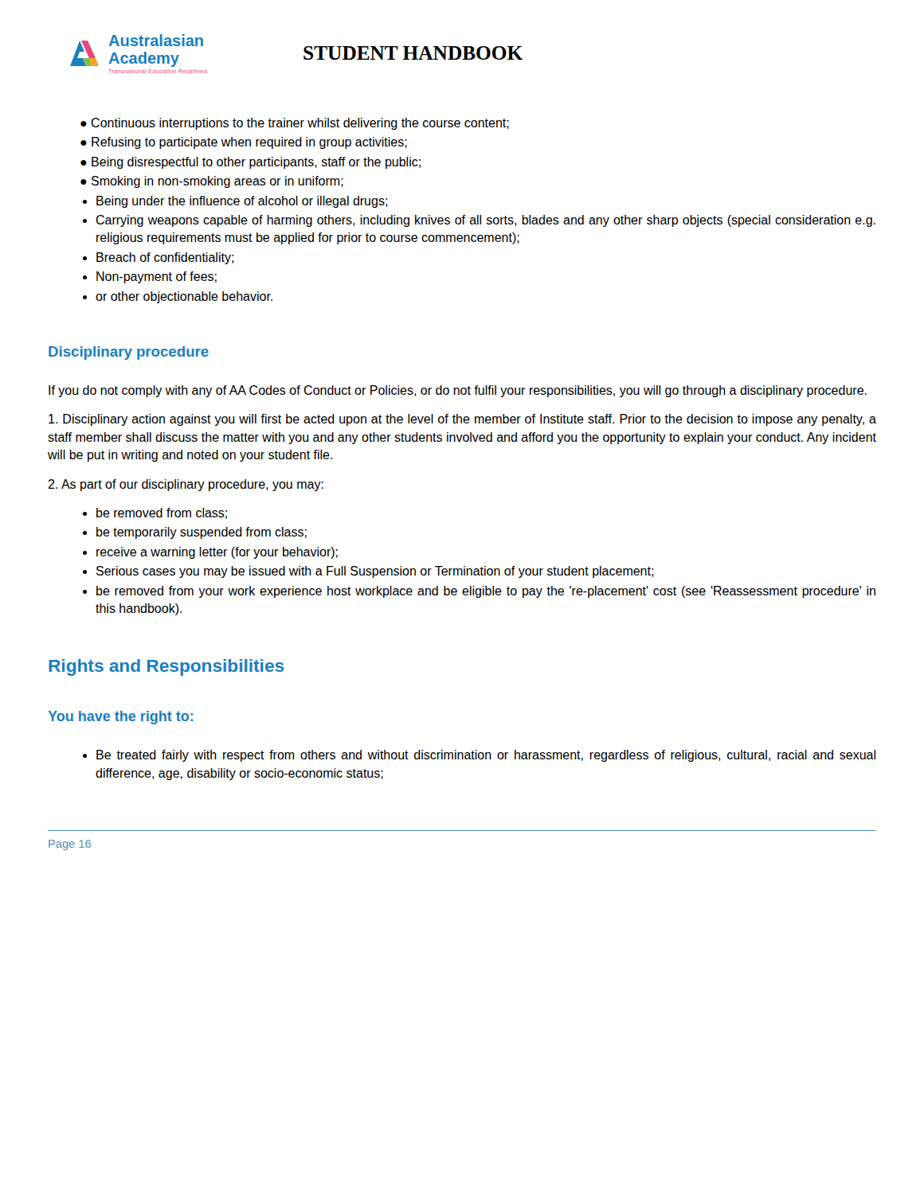Australasian
Academy
Transnational Education Redefined
STUDENT HANDBOOK
Continuous interruptions to the trainer whilst delivering the course content;
Refusing to participate when required in group activities;
Being disrespectful to other participants, staff or the public;
Smoking in non-smoking areas or in uniform;
Being under the influence of alcohol or illegal drugs;
Carrying weapons capable of harming others, including knives of all sorts, blades and any other sharp objects (special consideration e.g. religious requirements must be applied for prior to course commencement);
Breach of confidentiality;
Non-payment of fees;
or other objectionable behavior.
Disciplinary procedure
If you do not comply with any of AA Codes of Conduct or Policies, or do not fulfil your responsibilities, you will go through a disciplinary procedure.
1. Disciplinary action against you will first be acted upon at the level of the member of Institute staff. Prior to the decision to impose any penalty, a staff member shall discuss the matter with you and any other students involved and afford you the opportunity to explain your conduct. Any incident will be put in writing and noted on your student file.
2. As part of our disciplinary procedure, you may:
be removed from class;
be temporarily suspended from class;
receive a warning letter (for your behavior);
Serious cases you may be issued with a Full Suspension or Termination of your student placement;
be removed from your work experience host workplace and be eligible to pay the 're-placement' cost (see 'Reassessment procedure' in this handbook).
Rights and Responsibilities
You have the right to:
Be treated fairly with respect from others and without discrimination or harassment, regardless of religious, cultural, racial and sexual difference, age, disability or socio-economic status;
Page 16